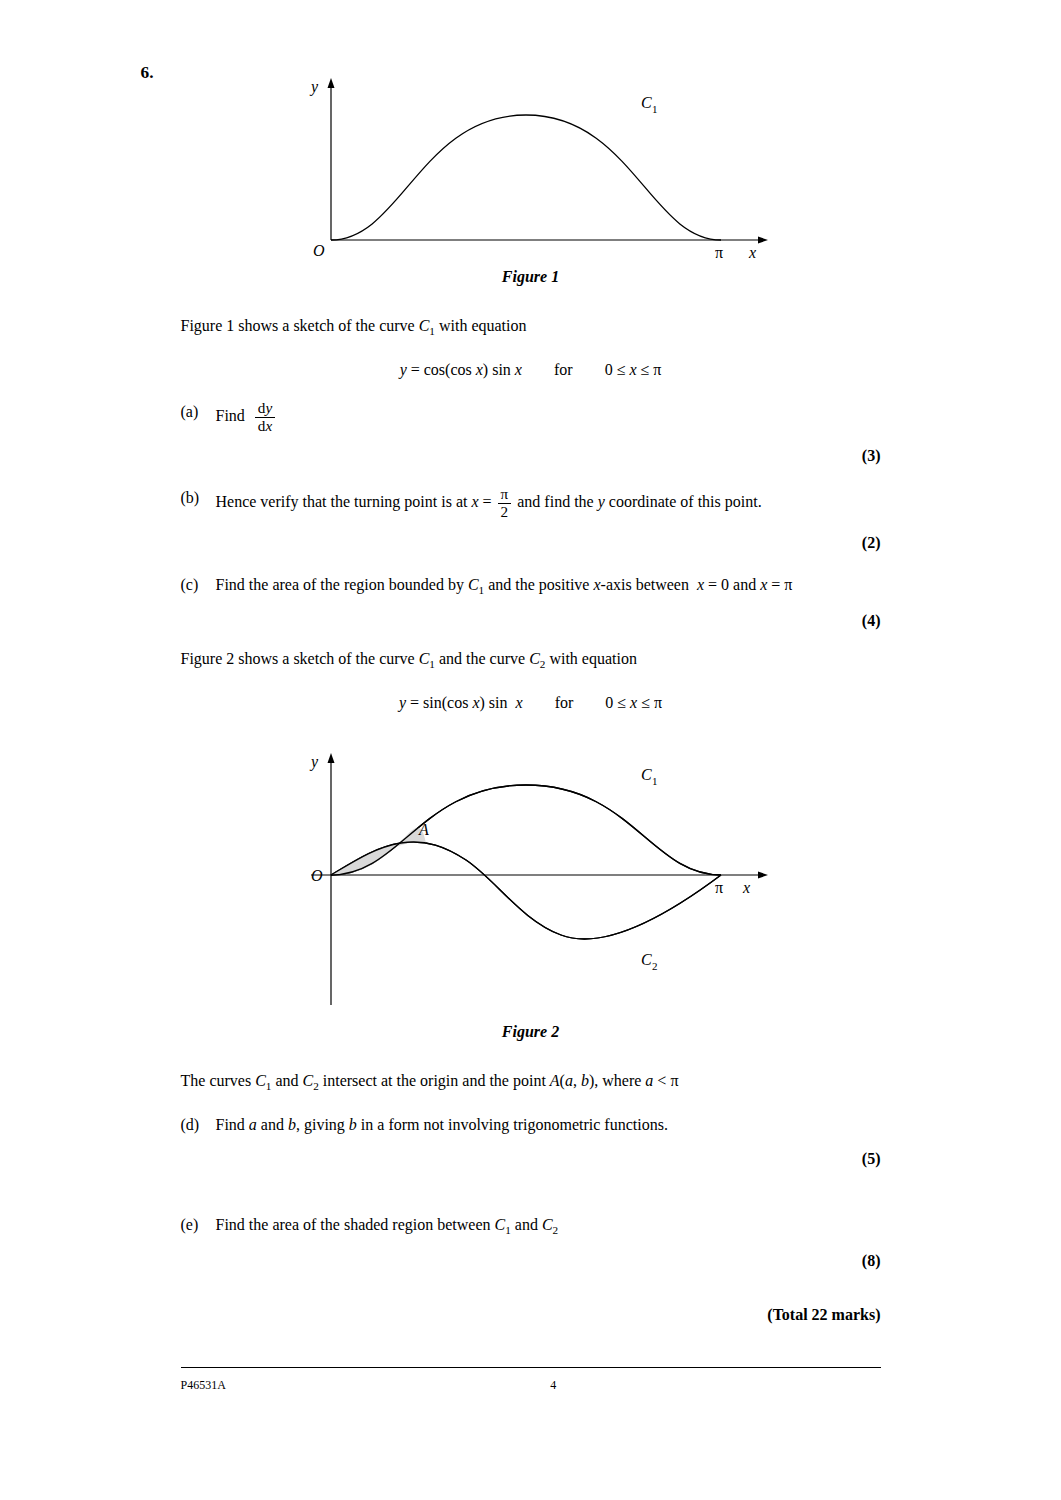6.
y O π x C 1
Figure 1
Figure 1 shows a sketch of the curve C 1 with equation
y = cos(cos x) sin x for 0 ≤ x ≤ π
(a)
Find dy dx
(3)
(b)
Hence verify that the turning point is at x = π 2 and find the y coordinate of this point.
(2)
(c)
Find the area of the region bounded by C 1 and the positive x-axis between x = 0 and x = π
(4)
Figure 2 shows a sketch of the curve C 1 and the curve C 2 with equation
y = sin(cos x) sin x for 0 ≤ x ≤ π
y O π x A C 1 C 2
Figure 2
The curves C 1 and C 2 intersect at the origin and the point A(a, b), where a < π
(d)
Find a and b, giving b in a form not involving trigonometric functions.
(5)
(e)
Find the area of the shaded region between C 1 and C 2
(8)
(Total 22 marks)
P46531A 4